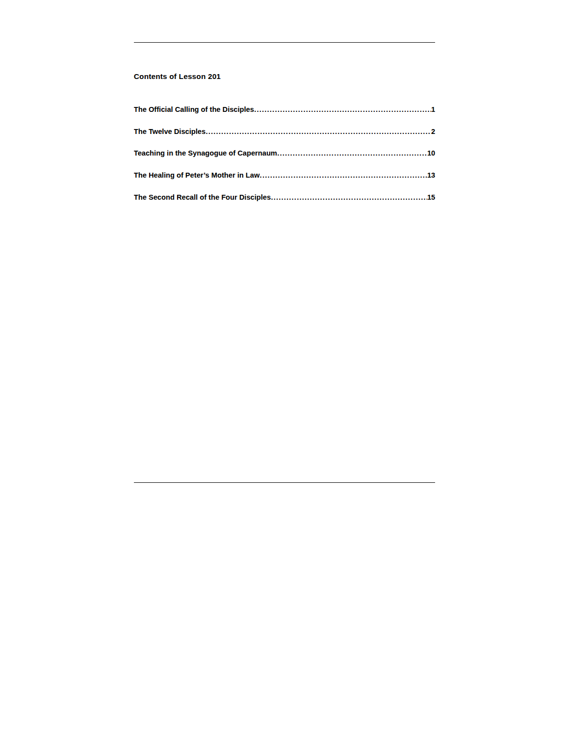Contents of Lesson 201
The Official Calling of the Disciples .......................................................................................... 1
The Twelve Disciples ............................................................................................................... 2
Teaching in the Synagogue of Capernaum ............................................................................. 10
The Healing of Peter’s Mother in Law ..................................................................................... 13
The Second Recall of the Four Disciples ................................................................................ 15